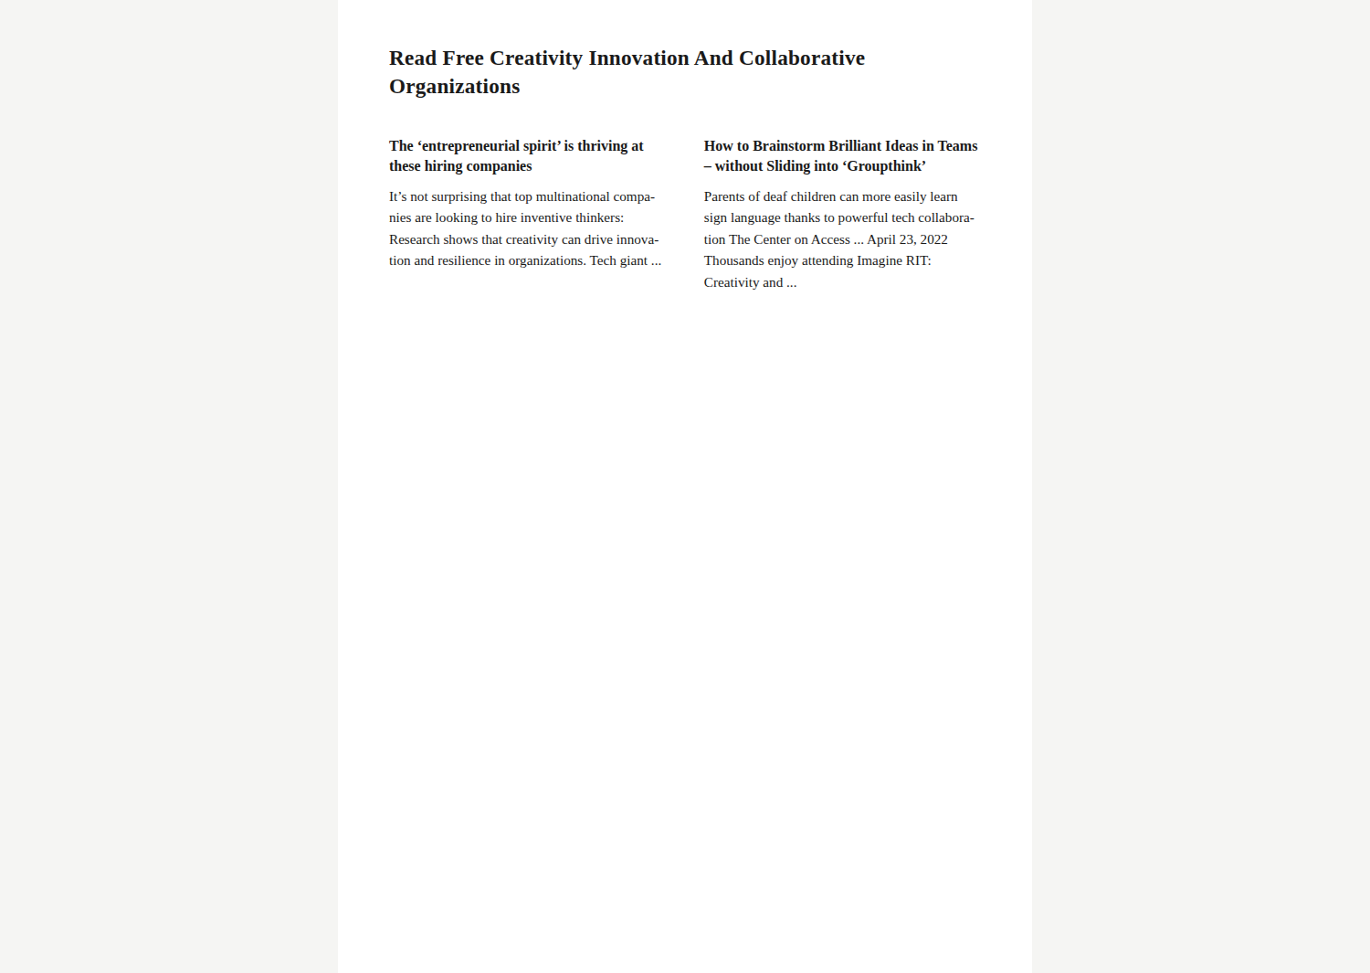Read Free Creativity Innovation And Collaborative Organizations
The ‘entrepreneurial spirit’ is thriving at these hiring companies
It’s not surprising that top multinational companies are looking to hire inventive thinkers: Research shows that creativity can drive innovation and resilience in organizations. Tech giant ...
How to Brainstorm Brilliant Ideas in Teams – without Sliding into ‘Groupthink’
Parents of deaf children can more easily learn sign language thanks to powerful tech collaboration The Center on Access ... April 23, 2022 Thousands enjoy attending Imagine RIT: Creativity and ...